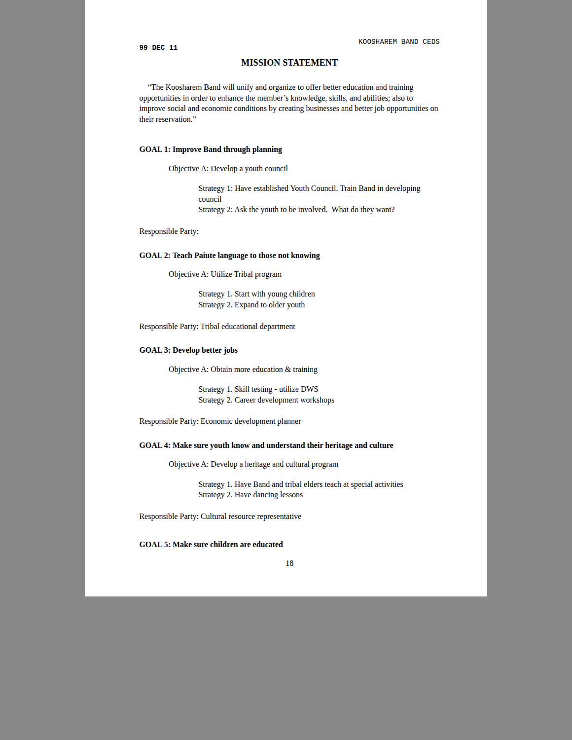99 DEC 11 KOOSHAREM BAND CEDS
MISSION STATEMENT
“The Koosharem Band will unify and organize to offer better education and training opportunities in order to enhance the member’s knowledge, skills, and abilities; also to improve social and economic conditions by creating businesses and better job opportunities on their reservation.”
GOAL 1: Improve Band through planning
Objective A: Develop a youth council
Strategy 1: Have established Youth Council. Train Band in developing council
Strategy 2: Ask the youth to be involved. What do they want?
Responsible Party:
GOAL 2: Teach Paiute language to those not knowing
Objective A: Utilize Tribal program
Strategy 1. Start with young children
Strategy 2. Expand to older youth
Responsible Party: Tribal educational department
GOAL 3: Develop better jobs
Objective A: Obtain more education & training
Strategy 1. Skill testing - utilize DWS
Strategy 2. Career development workshops
Responsible Party: Economic development planner
GOAL 4: Make sure youth know and understand their heritage and culture
Objective A: Develop a heritage and cultural program
Strategy 1. Have Band and tribal elders teach at special activities
Strategy 2. Have dancing lessons
Responsible Party: Cultural resource representative
GOAL 5: Make sure children are educated
18